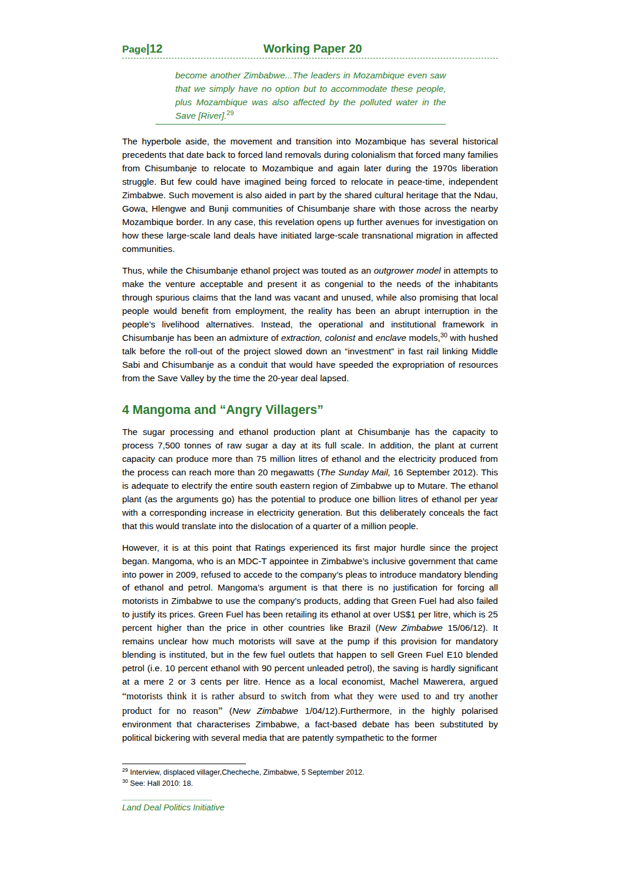Page|12
Working Paper 20
become another Zimbabwe...The leaders in Mozambique even saw that we simply have no option but to accommodate these people, plus Mozambique was also affected by the polluted water in the Save [River].29
The hyperbole aside, the movement and transition into Mozambique has several historical precedents that date back to forced land removals during colonialism that forced many families from Chisumbanje to relocate to Mozambique and again later during the 1970s liberation struggle. But few could have imagined being forced to relocate in peace-time, independent Zimbabwe. Such movement is also aided in part by the shared cultural heritage that the Ndau, Gowa, Hlengwe and Bunji communities of Chisumbanje share with those across the nearby Mozambique border. In any case, this revelation opens up further avenues for investigation on how these large-scale land deals have initiated large-scale transnational migration in affected communities.
Thus, while the Chisumbanje ethanol project was touted as an outgrower model in attempts to make the venture acceptable and present it as congenial to the needs of the inhabitants through spurious claims that the land was vacant and unused, while also promising that local people would benefit from employment, the reality has been an abrupt interruption in the people’s livelihood alternatives. Instead, the operational and institutional framework in Chisumbanje has been an admixture of extraction, colonist and enclave models,30 with hushed talk before the roll-out of the project slowed down an “investment” in fast rail linking Middle Sabi and Chisumbanje as a conduit that would have speeded the expropriation of resources from the Save Valley by the time the 20-year deal lapsed.
4 Mangoma and “Angry Villagers”
The sugar processing and ethanol production plant at Chisumbanje has the capacity to process 7,500 tonnes of raw sugar a day at its full scale. In addition, the plant at current capacity can produce more than 75 million litres of ethanol and the electricity produced from the process can reach more than 20 megawatts (The Sunday Mail, 16 September 2012). This is adequate to electrify the entire south eastern region of Zimbabwe up to Mutare. The ethanol plant (as the arguments go) has the potential to produce one billion litres of ethanol per year with a corresponding increase in electricity generation. But this deliberately conceals the fact that this would translate into the dislocation of a quarter of a million people.
However, it is at this point that Ratings experienced its first major hurdle since the project began. Mangoma, who is an MDC-T appointee in Zimbabwe’s inclusive government that came into power in 2009, refused to accede to the company’s pleas to introduce mandatory blending of ethanol and petrol. Mangoma’s argument is that there is no justification for forcing all motorists in Zimbabwe to use the company’s products, adding that Green Fuel had also failed to justify its prices. Green Fuel has been retailing its ethanol at over US$1 per litre, which is 25 percent higher than the price in other countries like Brazil (New Zimbabwe 15/06/12). It remains unclear how much motorists will save at the pump if this provision for mandatory blending is instituted, but in the few fuel outlets that happen to sell Green Fuel E10 blended petrol (i.e. 10 percent ethanol with 90 percent unleaded petrol), the saving is hardly significant at a mere 2 or 3 cents per litre. Hence as a local economist, Machel Mawerera, argued “motorists think it is rather absurd to switch from what they were used to and try another product for no reason” (New Zimbabwe 1/04/12).Furthermore, in the highly polarised environment that characterises Zimbabwe, a fact-based debate has been substituted by political bickering with several media that are patently sympathetic to the former
29 Interview, displaced villager,Checheche, Zimbabwe, 5 September 2012.
30 See: Hall 2010: 18.
Land Deal Politics Initiative